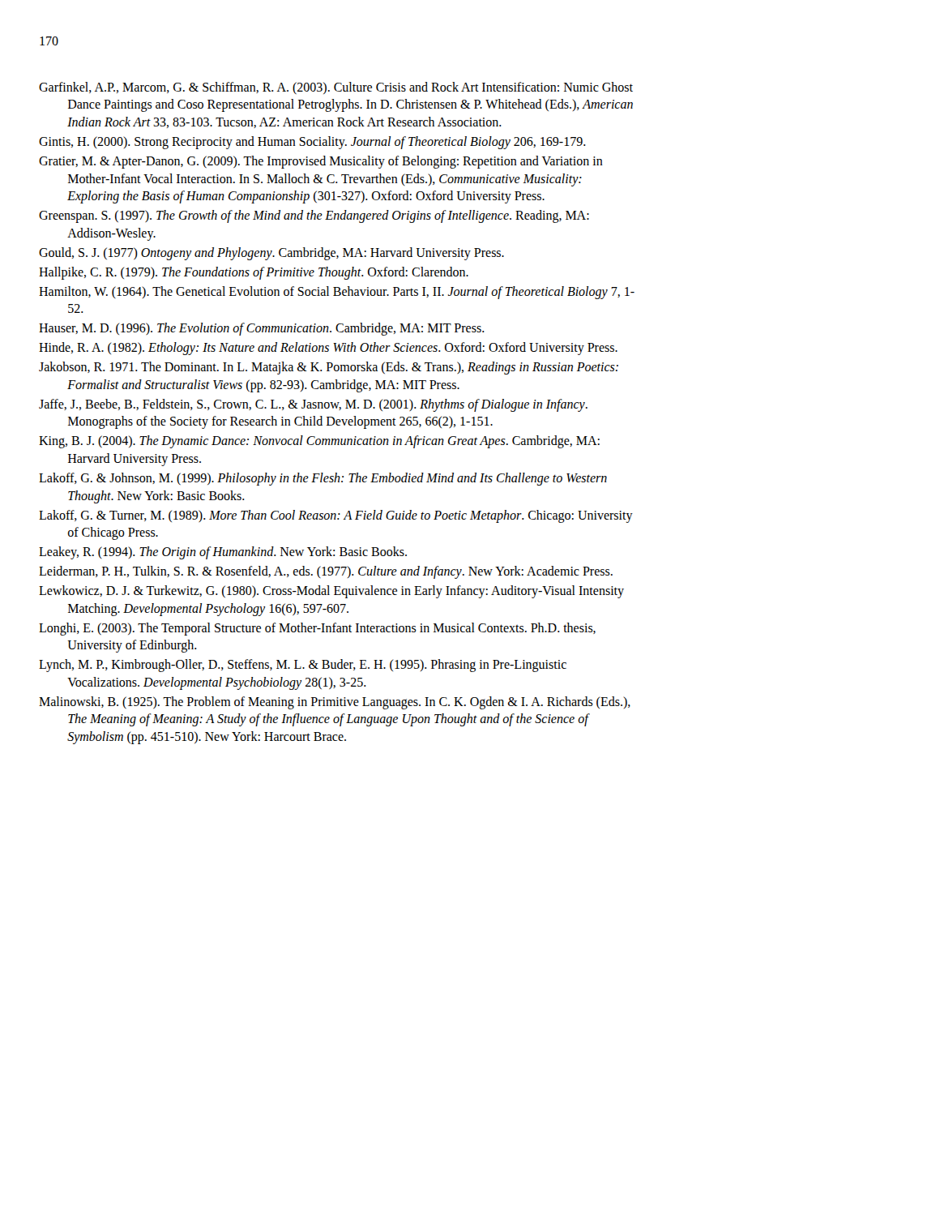170
Garfinkel, A.P., Marcom, G. & Schiffman, R. A. (2003). Culture Crisis and Rock Art Intensification: Numic Ghost Dance Paintings and Coso Representational Petroglyphs. In D. Christensen & P. Whitehead (Eds.), American Indian Rock Art 33, 83-103. Tucson, AZ: American Rock Art Research Association.
Gintis, H. (2000). Strong Reciprocity and Human Sociality. Journal of Theoretical Biology 206, 169-179.
Gratier, M. & Apter-Danon, G. (2009). The Improvised Musicality of Belonging: Repetition and Variation in Mother-Infant Vocal Interaction. In S. Malloch & C. Trevarthen (Eds.), Communicative Musicality: Exploring the Basis of Human Companionship (301-327). Oxford: Oxford University Press.
Greenspan. S. (1997). The Growth of the Mind and the Endangered Origins of Intelligence. Reading, MA: Addison-Wesley.
Gould, S. J. (1977) Ontogeny and Phylogeny. Cambridge, MA: Harvard University Press.
Hallpike, C. R. (1979). The Foundations of Primitive Thought. Oxford: Clarendon.
Hamilton, W. (1964). The Genetical Evolution of Social Behaviour. Parts I, II. Journal of Theoretical Biology 7, 1-52.
Hauser, M. D. (1996). The Evolution of Communication. Cambridge, MA: MIT Press.
Hinde, R. A. (1982). Ethology: Its Nature and Relations With Other Sciences. Oxford: Oxford University Press.
Jakobson, R. 1971. The Dominant. In L. Matajka & K. Pomorska (Eds. & Trans.), Readings in Russian Poetics: Formalist and Structuralist Views (pp. 82-93). Cambridge, MA: MIT Press.
Jaffe, J., Beebe, B., Feldstein, S., Crown, C. L., & Jasnow, M. D. (2001). Rhythms of Dialogue in Infancy. Monographs of the Society for Research in Child Development 265, 66(2), 1-151.
King, B. J. (2004). The Dynamic Dance: Nonvocal Communication in African Great Apes. Cambridge, MA: Harvard University Press.
Lakoff, G. & Johnson, M. (1999). Philosophy in the Flesh: The Embodied Mind and Its Challenge to Western Thought. New York: Basic Books.
Lakoff, G. & Turner, M. (1989). More Than Cool Reason: A Field Guide to Poetic Metaphor. Chicago: University of Chicago Press.
Leakey, R. (1994). The Origin of Humankind. New York: Basic Books.
Leiderman, P. H., Tulkin, S. R. & Rosenfeld, A., eds. (1977). Culture and Infancy. New York: Academic Press.
Lewkowicz, D. J. & Turkewitz, G. (1980). Cross-Modal Equivalence in Early Infancy: Auditory-Visual Intensity Matching. Developmental Psychology 16(6), 597-607.
Longhi, E. (2003). The Temporal Structure of Mother-Infant Interactions in Musical Contexts. Ph.D. thesis, University of Edinburgh.
Lynch, M. P., Kimbrough-Oller, D., Steffens, M. L. & Buder, E. H. (1995). Phrasing in Pre-Linguistic Vocalizations. Developmental Psychobiology 28(1), 3-25.
Malinowski, B. (1925). The Problem of Meaning in Primitive Languages. In C. K. Ogden & I. A. Richards (Eds.), The Meaning of Meaning: A Study of the Influence of Language Upon Thought and of the Science of Symbolism (pp. 451-510). New York: Harcourt Brace.